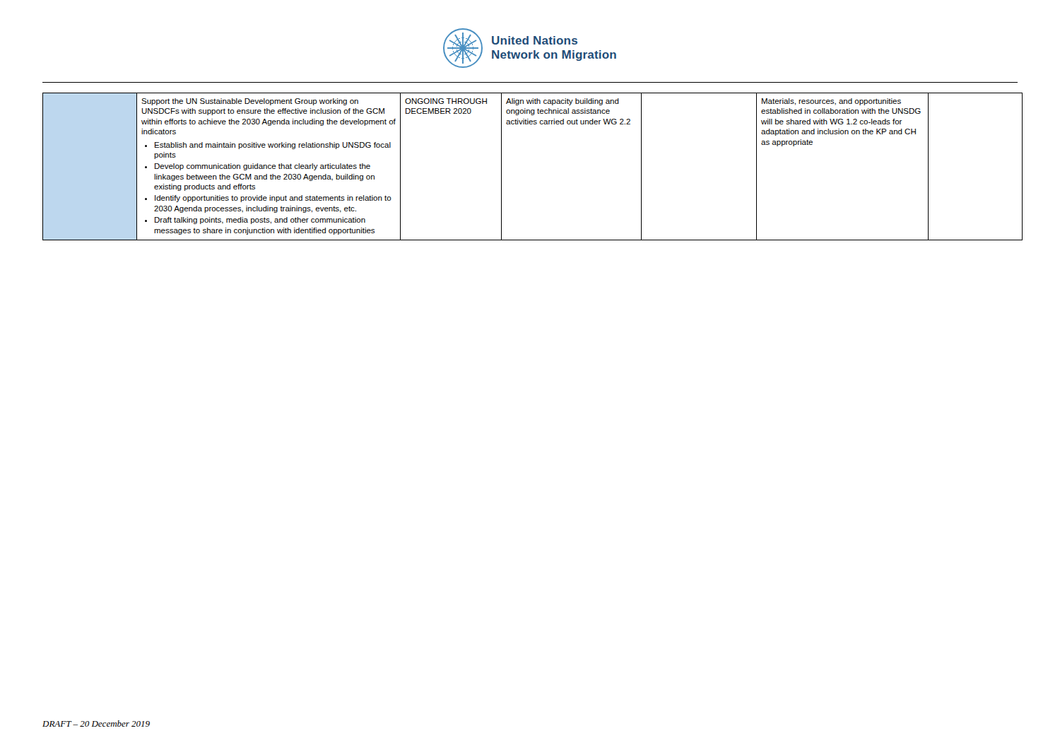United Nations Network on Migration
| | Support the UN Sustainable Development Group working on UNSDCFs with support to ensure the effective inclusion of the GCM within efforts to achieve the 2030 Agenda including the development of indicators Establish and maintain positive working relationship UNSDG focal points Develop communication guidance that clearly articulates the linkages between the GCM and the 2030 Agenda, building on existing products and efforts Identify opportunities to provide input and statements in relation to 2030 Agenda processes, including trainings, events, etc. Draft talking points, media posts, and other communication messages to share in conjunction with identified opportunities | ONGOING THROUGH DECEMBER 2020 | Align with capacity building and ongoing technical assistance activities carried out under WG 2.2 | | Materials, resources, and opportunities established in collaboration with the UNSDG will be shared with WG 1.2 co-leads for adaptation and inclusion on the KP and CH as appropriate | |
DRAFT – 20 December 2019